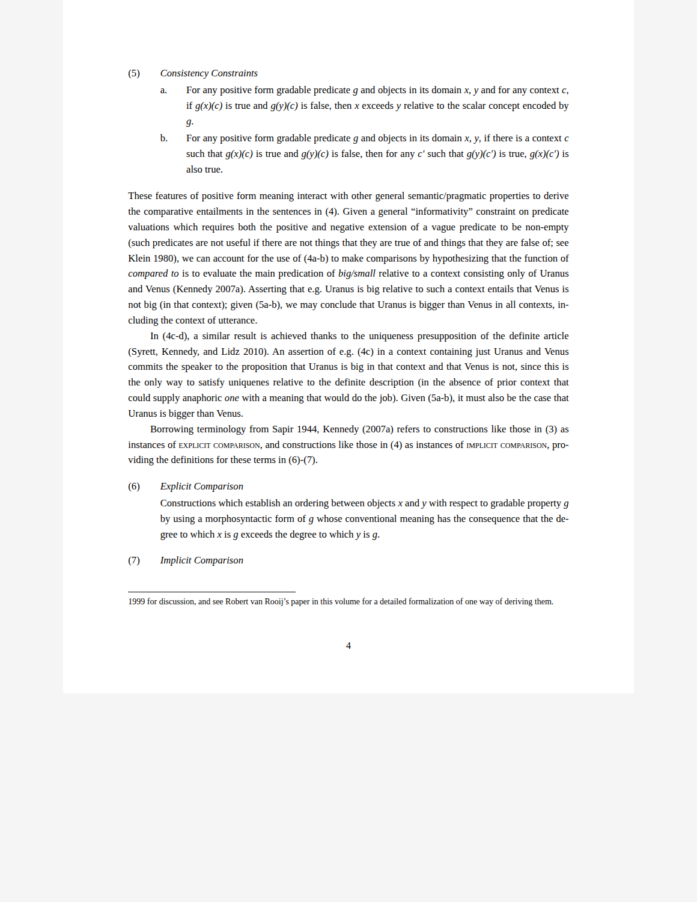(5)
Consistency Constraints
a.
For any positive form gradable predicate g and objects in its domain x, y and for any context c, if g(x)(c) is true and g(y)(c) is false, then x exceeds y relative to the scalar concept encoded by g.
b.
For any positive form gradable predicate g and objects in its domain x, y, if there is a context c such that g(x)(c) is true and g(y)(c) is false, then for any c′ such that g(y)(c′) is true, g(x)(c′) is also true.
These features of positive form meaning interact with other general semantic/pragmatic properties to derive the comparative entailments in the sentences in (4). Given a general “informativity” constraint on predicate valuations which requires both the positive and negative extension of a vague predicate to be non-empty (such predicates are not useful if there are not things that they are true of and things that they are false of; see Klein 1980), we can account for the use of (4a-b) to make comparisons by hypothesizing that the function of compared to is to evaluate the main predication of big/small relative to a context consisting only of Uranus and Venus (Kennedy 2007a). Asserting that e.g. Uranus is big relative to such a context entails that Venus is not big (in that context); given (5a-b), we may conclude that Uranus is bigger than Venus in all contexts, including the context of utterance.
In (4c-d), a similar result is achieved thanks to the uniqueness presupposition of the definite article (Syrett, Kennedy, and Lidz 2010). An assertion of e.g. (4c) in a context containing just Uranus and Venus commits the speaker to the proposition that Uranus is big in that context and that Venus is not, since this is the only way to satisfy uniquenes relative to the definite description (in the absence of prior context that could supply anaphoric one with a meaning that would do the job). Given (5a-b), it must also be the case that Uranus is bigger than Venus.
Borrowing terminology from Sapir 1944, Kennedy (2007a) refers to constructions like those in (3) as instances of explicit comparison, and constructions like those in (4) as instances of implicit comparison, providing the definitions for these terms in (6)-(7).
(6)
Explicit Comparison
Constructions which establish an ordering between objects x and y with respect to gradable property g by using a morphosyntactic form of g whose conventional meaning has the consequence that the degree to which x is g exceeds the degree to which y is g.
(7)
Implicit Comparison
1999 for discussion, and see Robert van Rooij’s paper in this volume for a detailed formalization of one way of deriving them.
4